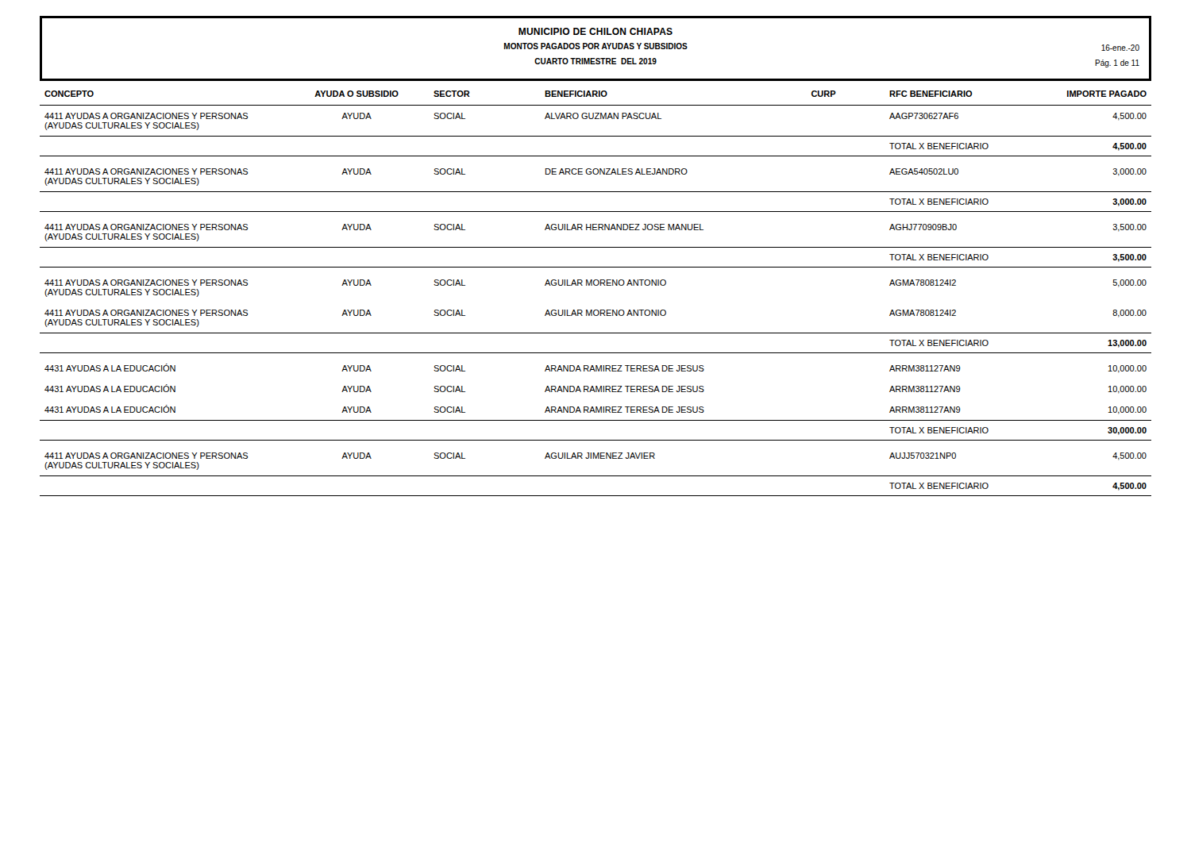MUNICIPIO DE CHILON CHIAPAS
MONTOS PAGADOS POR AYUDAS Y SUBSIDIOS
CUARTO TRIMESTRE DEL 2019
16-ene.-20
Pág. 1 de 11
| CONCEPTO | AYUDA O SUBSIDIO | SECTOR | BENEFICIARIO | CURP | RFC BENEFICIARIO | IMPORTE PAGADO |
| --- | --- | --- | --- | --- | --- | --- |
| 4411 AYUDAS A ORGANIZACIONES Y PERSONAS (AYUDAS CULTURALES Y SOCIALES) | AYUDA | SOCIAL | ALVARO GUZMAN PASCUAL | | AAGP730627AF6 | 4,500.00 |
| | TOTAL X BENEFICIARIO | 4,500.00 |
| 4411 AYUDAS A ORGANIZACIONES Y PERSONAS (AYUDAS CULTURALES Y SOCIALES) | AYUDA | SOCIAL | DE ARCE GONZALES ALEJANDRO | | AEGA540502LU0 | 3,000.00 |
| | TOTAL X BENEFICIARIO | 3,000.00 |
| 4411 AYUDAS A ORGANIZACIONES Y PERSONAS (AYUDAS CULTURALES Y SOCIALES) | AYUDA | SOCIAL | AGUILAR HERNANDEZ JOSE MANUEL | | AGHJ770909BJ0 | 3,500.00 |
| | TOTAL X BENEFICIARIO | 3,500.00 |
| 4411 AYUDAS A ORGANIZACIONES Y PERSONAS (AYUDAS CULTURALES Y SOCIALES) | AYUDA | SOCIAL | AGUILAR MORENO ANTONIO | | AGMA7808124I2 | 5,000.00 |
| 4411 AYUDAS A ORGANIZACIONES Y PERSONAS (AYUDAS CULTURALES Y SOCIALES) | AYUDA | SOCIAL | AGUILAR MORENO ANTONIO | | AGMA7808124I2 | 8,000.00 |
| | TOTAL X BENEFICIARIO | 13,000.00 |
| 4431 AYUDAS A LA EDUCACIÓN | AYUDA | SOCIAL | ARANDA RAMIREZ TERESA DE JESUS | | ARRM381127AN9 | 10,000.00 |
| 4431 AYUDAS A LA EDUCACIÓN | AYUDA | SOCIAL | ARANDA RAMIREZ TERESA DE JESUS | | ARRM381127AN9 | 10,000.00 |
| 4431 AYUDAS A LA EDUCACIÓN | AYUDA | SOCIAL | ARANDA RAMIREZ TERESA DE JESUS | | ARRM381127AN9 | 10,000.00 |
| | TOTAL X BENEFICIARIO | 30,000.00 |
| 4411 AYUDAS A ORGANIZACIONES Y PERSONAS (AYUDAS CULTURALES Y SOCIALES) | AYUDA | SOCIAL | AGUILAR JIMENEZ JAVIER | | AUJJ570321NP0 | 4,500.00 |
| | TOTAL X BENEFICIARIO | 4,500.00 |